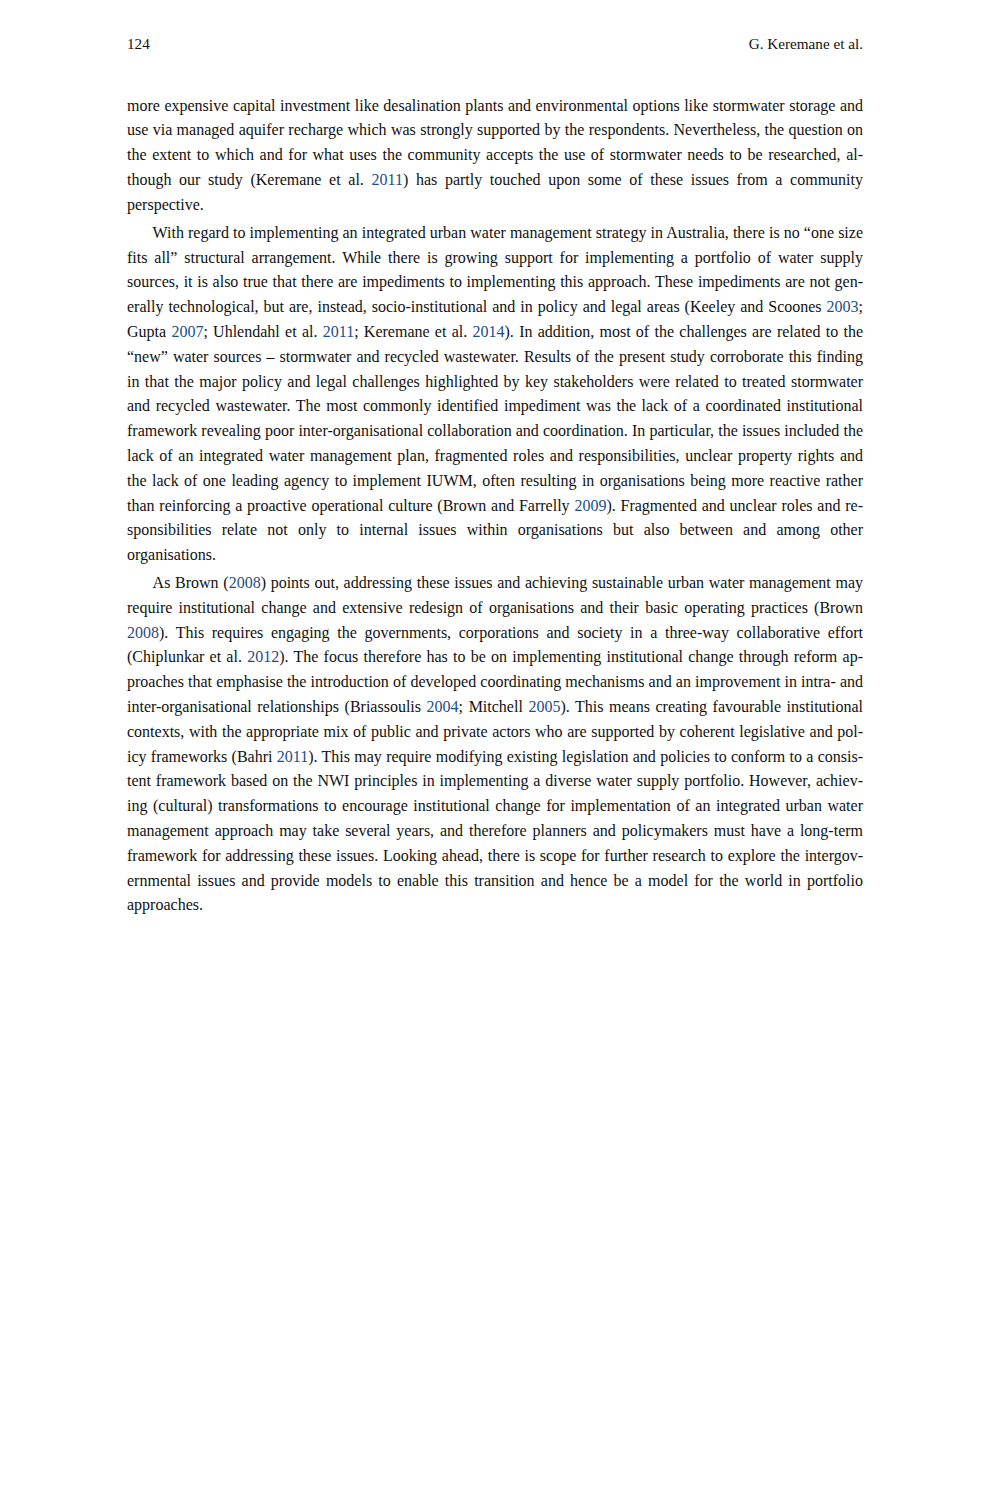124 G. Keremane et al.
more expensive capital investment like desalination plants and environmental options like stormwater storage and use via managed aquifer recharge which was strongly supported by the respondents. Nevertheless, the question on the extent to which and for what uses the community accepts the use of stormwater needs to be researched, although our study (Keremane et al. 2011) has partly touched upon some of these issues from a community perspective.
With regard to implementing an integrated urban water management strategy in Australia, there is no “one size fits all” structural arrangement. While there is growing support for implementing a portfolio of water supply sources, it is also true that there are impediments to implementing this approach. These impediments are not generally technological, but are, instead, socio-institutional and in policy and legal areas (Keeley and Scoones 2003; Gupta 2007; Uhlendahl et al. 2011; Keremane et al. 2014). In addition, most of the challenges are related to the “new” water sources – stormwater and recycled wastewater. Results of the present study corroborate this finding in that the major policy and legal challenges highlighted by key stakeholders were related to treated stormwater and recycled wastewater. The most commonly identified impediment was the lack of a coordinated institutional framework revealing poor inter-organisational collaboration and coordination. In particular, the issues included the lack of an integrated water management plan, fragmented roles and responsibilities, unclear property rights and the lack of one leading agency to implement IUWM, often resulting in organisations being more reactive rather than reinforcing a proactive operational culture (Brown and Farrelly 2009). Fragmented and unclear roles and responsibilities relate not only to internal issues within organisations but also between and among other organisations.
As Brown (2008) points out, addressing these issues and achieving sustainable urban water management may require institutional change and extensive redesign of organisations and their basic operating practices (Brown 2008). This requires engaging the governments, corporations and society in a three-way collaborative effort (Chiplunkar et al. 2012). The focus therefore has to be on implementing institutional change through reform approaches that emphasise the introduction of developed coordinating mechanisms and an improvement in intra- and inter-organisational relationships (Briassoulis 2004; Mitchell 2005). This means creating favourable institutional contexts, with the appropriate mix of public and private actors who are supported by coherent legislative and policy frameworks (Bahri 2011). This may require modifying existing legislation and policies to conform to a consistent framework based on the NWI principles in implementing a diverse water supply portfolio. However, achieving (cultural) transformations to encourage institutional change for implementation of an integrated urban water management approach may take several years, and therefore planners and policymakers must have a long-term framework for addressing these issues. Looking ahead, there is scope for further research to explore the intergovernmental issues and provide models to enable this transition and hence be a model for the world in portfolio approaches.